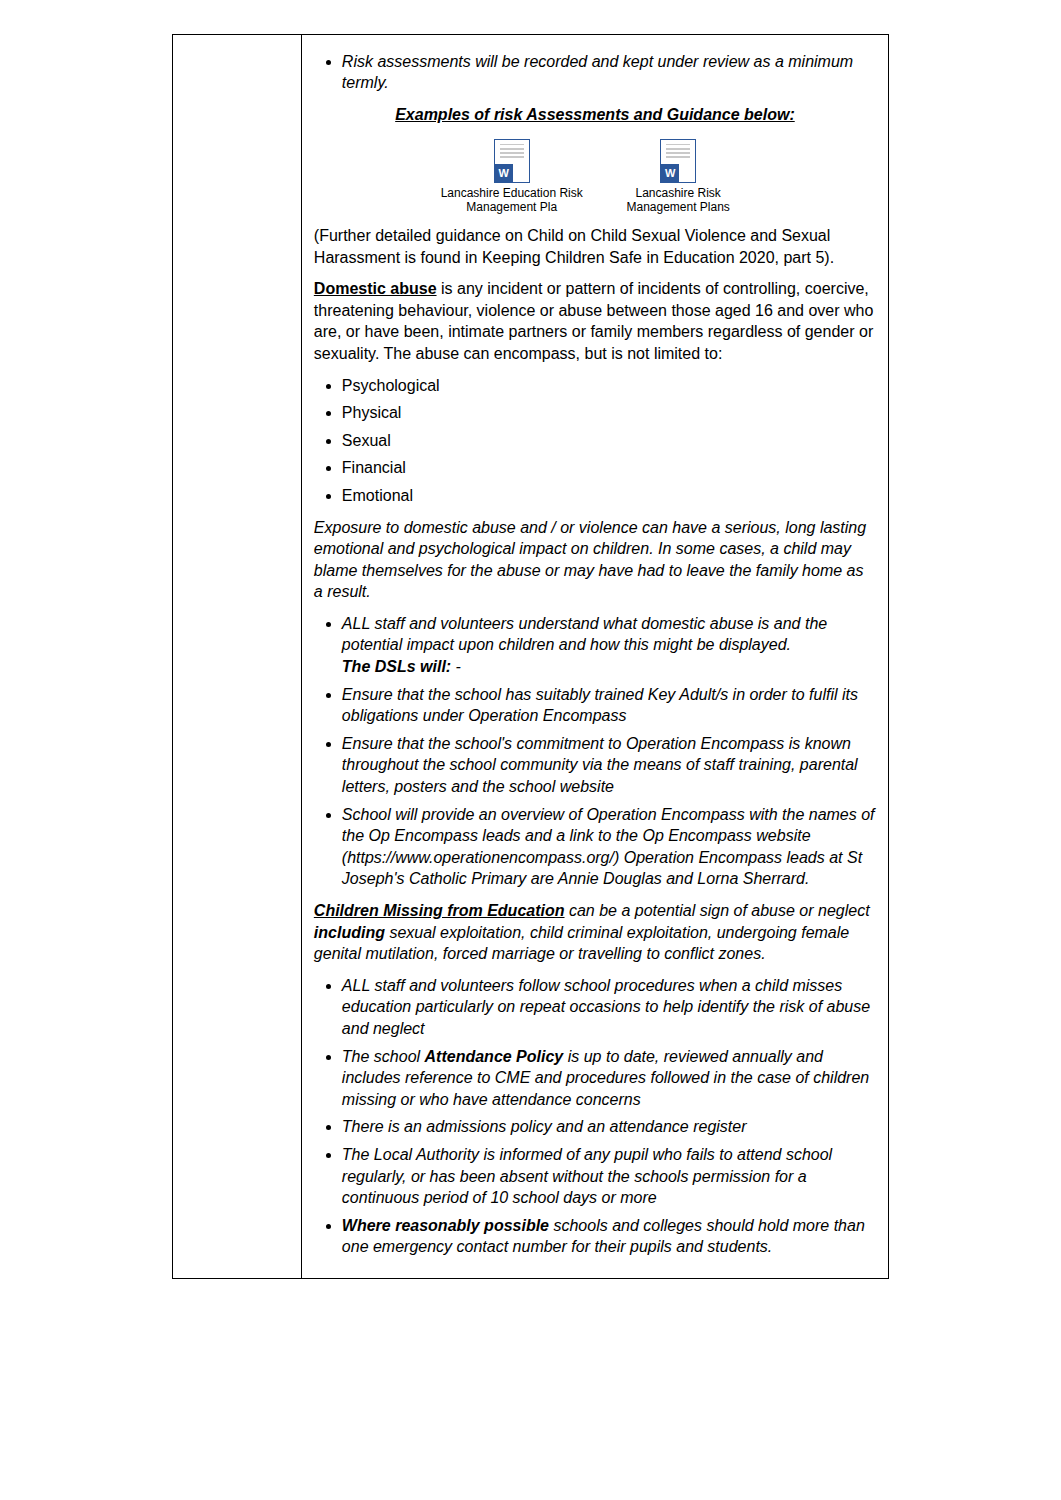| | Risk assessments will be recorded and kept under review as a minimum termly. Examples of risk Assessments and Guidance below: Lancashire Education Risk Management Pla Lancashire Risk Management Plans (Further detailed guidance on Child on Child Sexual Violence and Sexual Harassment is found in Keeping Children Safe in Education 2020, part 5). Domestic abuse is any incident or pattern of incidents of controlling, coercive, threatening behaviour, violence or abuse between those aged 16 and over who are, or have been, intimate partners or family members regardless of gender or sexuality. The abuse can encompass, but is not limited to: Psychological Physical Sexual Financial Emotional Exposure to domestic abuse and / or violence can have a serious, long lasting emotional and psychological impact on children. In some cases, a child may blame themselves for the abuse or may have had to leave the family home as a result. ALL staff and volunteers understand what domestic abuse is and the potential impact upon children and how this might be displayed. The DSLs will: - Ensure that the school has suitably trained Key Adult/s in order to fulfil its obligations under Operation Encompass Ensure that the school's commitment to Operation Encompass is known throughout the school community via the means of staff training, parental letters, posters and the school website School will provide an overview of Operation Encompass with the names of the Op Encompass leads and a link to the Op Encompass website (https://www.operationencompass.org/) Operation Encompass leads at St Joseph's Catholic Primary are Annie Douglas and Lorna Sherrard. Children Missing from Education can be a potential sign of abuse or neglect including sexual exploitation, child criminal exploitation, undergoing female genital mutilation, forced marriage or travelling to conflict zones. ALL staff and volunteers follow school procedures when a child misses education particularly on repeat occasions to help identify the risk of abuse and neglect The school Attendance Policy is up to date, reviewed annually and includes reference to CME and procedures followed in the case of children missing or who have attendance concerns There is an admissions policy and an attendance register The Local Authority is informed of any pupil who fails to attend school regularly, or has been absent without the schools permission for a continuous period of 10 school days or more Where reasonably possible schools and colleges should hold more than one emergency contact number for their pupils and students. |